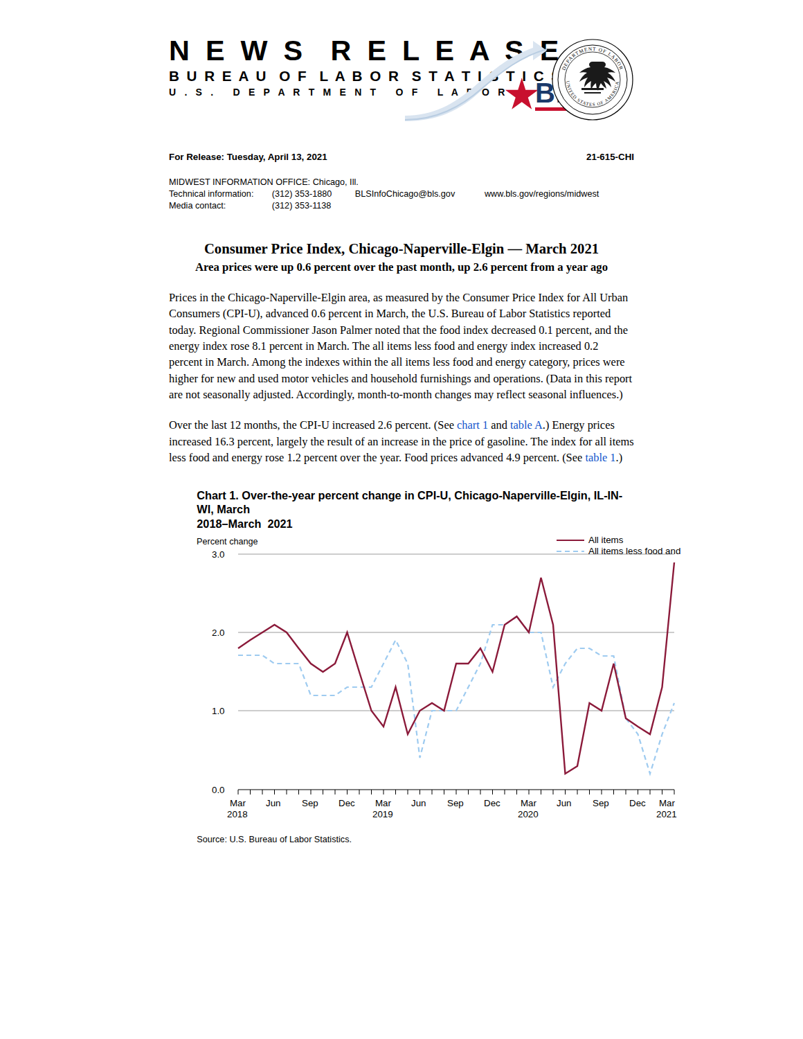N E W S R E L E A S E
B U R E A U O F L A B O R S T A T I S T I C S
U . S . D E P A R T M E N T O F L A B O R
BLS
DEPARTMENT OF LABOR UNITED STATES OF AMERICA
For Release: Tuesday, April 13, 2021
21-615-CHI
MIDWEST INFORMATION OFFICE: Chicago, Ill.
Technical information:
(312) 353-1880
BLSInfoChicago@bls.gov
www.bls.gov/regions/midwest
Media contact:
(312) 353-1138
Consumer Price Index, Chicago-Naperville-Elgin — March 2021
Area prices were up 0.6 percent over the past month, up 2.6 percent from a year ago
Prices in the Chicago-Naperville-Elgin area, as measured by the Consumer Price Index for All Urban Consumers (CPI-U), advanced 0.6 percent in March, the U.S. Bureau of Labor Statistics reported today. Regional Commissioner Jason Palmer noted that the food index decreased 0.1 percent, and the energy index rose 8.1 percent in March. The all items less food and energy index increased 0.2 percent in March. Among the indexes within the all items less food and energy category, prices were higher for new and used motor vehicles and household furnishings and operations. (Data in this report are not seasonally adjusted. Accordingly, month-to-month changes may reflect seasonal influences.)
Over the last 12 months, the CPI-U increased 2.6 percent. (See chart 1 and table A.) Energy prices increased 16.3 percent, largely the result of an increase in the price of gasoline. The index for all items less food and energy rose 1.2 percent over the year. Food prices advanced 4.9 percent. (See table 1.)
Chart 1. Over-the-year percent change in CPI-U, Chicago-Naperville-Elgin, IL-IN-WI, March
2018–March 2021
Percent change 3.0 2.0 1.0 0.0 Mar 2018 Jun Sep Dec Mar 2019 Jun Sep Dec Mar 2020 Jun Sep Dec Mar 2021 All items All items less food and energy
Source: U.S. Bureau of Labor Statistics.